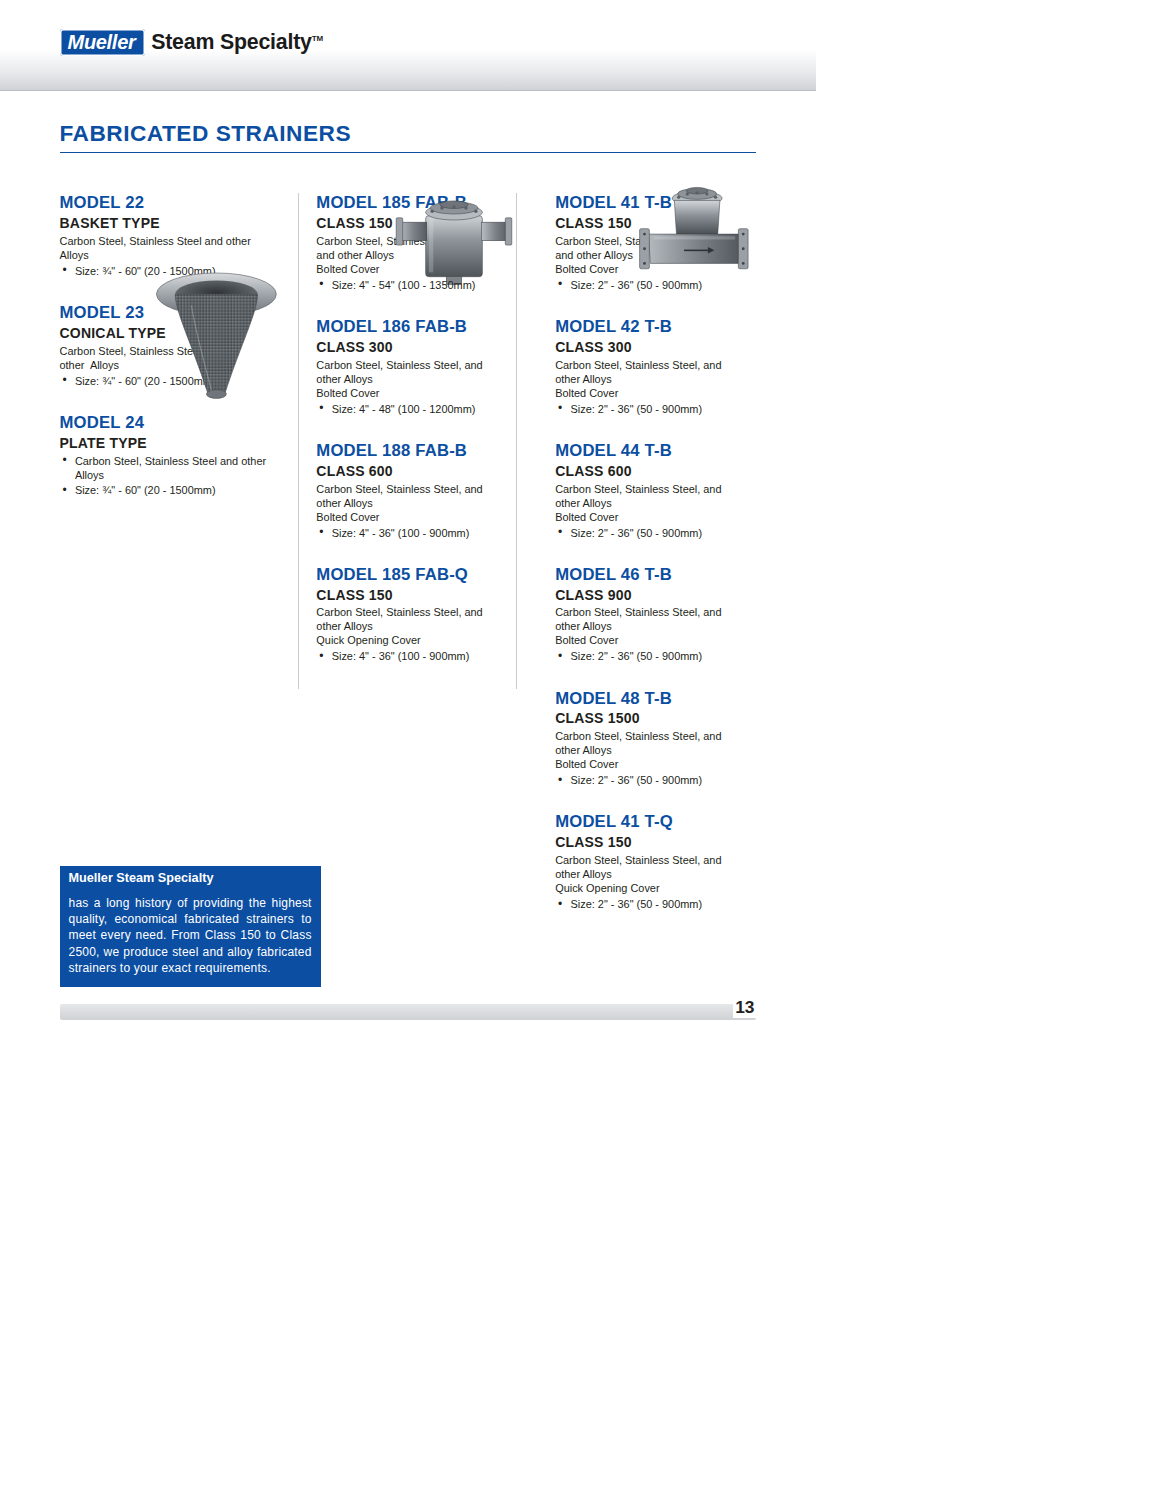Mueller Steam SpecialtyTM
FABRICATED STRAINERS
MODEL 22
BASKET TYPE
Carbon Steel, Stainless Steel and other Alloys
Size: ¾" - 60" (20 - 1500mm)
MODEL 23
CONICAL TYPE
Carbon Steel, Stainless Steel and
other Alloys
Size: ¾" - 60" (20 - 1500mm)
MODEL 24
PLATE TYPE
Carbon Steel, Stainless Steel and other Alloys
Size: ¾" - 60" (20 - 1500mm)
MODEL 185 FAB-B
CLASS 150
Carbon Steel, Stainless Steel,
and other Alloys
Bolted Cover
Size: 4" - 54" (100 - 1350mm)
MODEL 186 FAB-B
CLASS 300
Carbon Steel, Stainless Steel, and other Alloys
Bolted Cover
Size: 4" - 48" (100 - 1200mm)
MODEL 188 FAB-B
CLASS 600
Carbon Steel, Stainless Steel, and other Alloys
Bolted Cover
Size: 4" - 36" (100 - 900mm)
MODEL 185 FAB-Q
CLASS 150
Carbon Steel, Stainless Steel, and other Alloys
Quick Opening Cover
Size: 4" - 36" (100 - 900mm)
MODEL 41 T-B
CLASS 150
Carbon Steel, Stainless Steel,
and other Alloys
Bolted Cover
Size: 2" - 36" (50 - 900mm)
MODEL 42 T-B
CLASS 300
Carbon Steel, Stainless Steel, and other Alloys
Bolted Cover
Size: 2" - 36" (50 - 900mm)
MODEL 44 T-B
CLASS 600
Carbon Steel, Stainless Steel, and other Alloys
Bolted Cover
Size: 2" - 36" (50 - 900mm)
MODEL 46 T-B
CLASS 900
Carbon Steel, Stainless Steel, and other Alloys
Bolted Cover
Size: 2" - 36" (50 - 900mm)
MODEL 48 T-B
CLASS 1500
Carbon Steel, Stainless Steel, and other Alloys
Bolted Cover
Size: 2" - 36" (50 - 900mm)
MODEL 41 T-Q
CLASS 150
Carbon Steel, Stainless Steel, and other Alloys
Quick Opening Cover
Size: 2" - 36" (50 - 900mm)
Mueller Steam Specialty
has a long history of providing the highest quality, economical fabricated strainers to meet every need. From Class 150 to Class 2500, we produce steel and alloy fabricated strainers to your exact requirements.
13